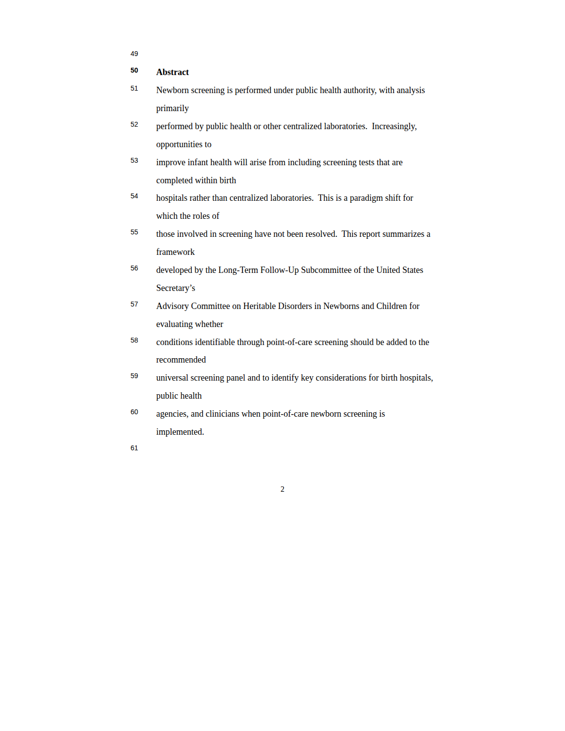49
50 Abstract
51 Newborn screening is performed under public health authority, with analysis primarily
52performed by public health or other centralized laboratories. Increasingly, opportunities to
53improve infant health will arise from including screening tests that are completed within birth
54hospitals rather than centralized laboratories. This is a paradigm shift for which the roles of
55those involved in screening have not been resolved. This report summarizes a framework
56developed by the Long-Term Follow-Up Subcommittee of the United States Secretary’s
57 Advisory Committee on Heritable Disorders in Newborns and Children for evaluating whether
58conditions identifiable through point-of-care screening should be added to the recommended
59universal screening panel and to identify key considerations for birth hospitals, public health
60agencies, and clinicians when point-of-care newborn screening is implemented.
61
2